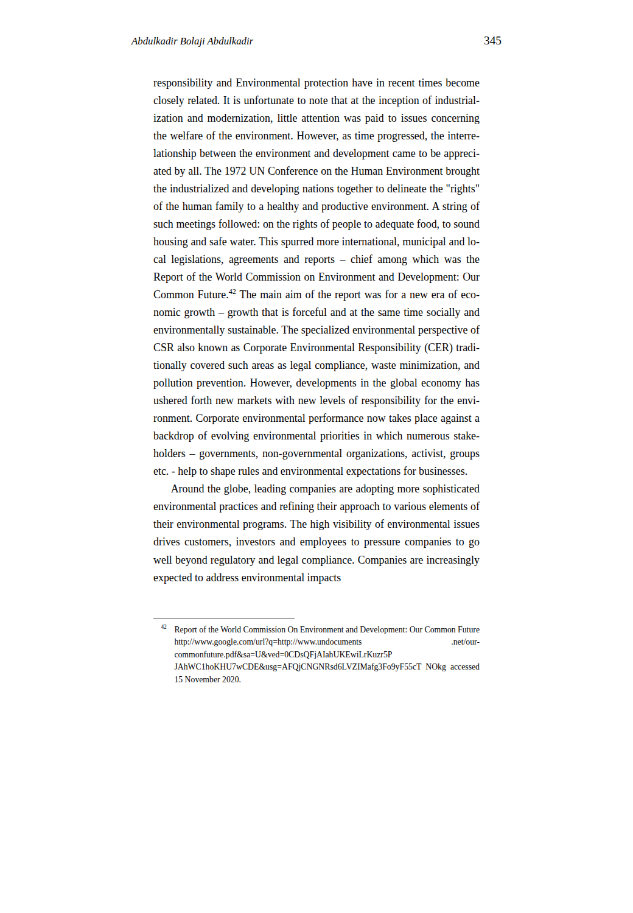Abdulkadir Bolaji Abdulkadir 345
responsibility and Environmental protection have in recent times become closely related. It is unfortunate to note that at the inception of industrialization and modernization, little attention was paid to issues concerning the welfare of the environment. However, as time progressed, the interrelationship between the environment and development came to be appreciated by all. The 1972 UN Conference on the Human Environment brought the industrialized and developing nations together to delineate the "rights" of the human family to a healthy and productive environment. A string of such meetings followed: on the rights of people to adequate food, to sound housing and safe water. This spurred more international, municipal and local legislations, agreements and reports – chief among which was the Report of the World Commission on Environment and Development: Our Common Future.42 The main aim of the report was for a new era of economic growth – growth that is forceful and at the same time socially and environmentally sustainable. The specialized environmental perspective of CSR also known as Corporate Environmental Responsibility (CER) traditionally covered such areas as legal compliance, waste minimization, and pollution prevention. However, developments in the global economy has ushered forth new markets with new levels of responsibility for the environment. Corporate environmental performance now takes place against a backdrop of evolving environmental priorities in which numerous stakeholders – governments, non-governmental organizations, activist, groups etc. - help to shape rules and environmental expectations for businesses.
Around the globe, leading companies are adopting more sophisticated environmental practices and refining their approach to various elements of their environmental programs. The high visibility of environmental issues drives customers, investors and employees to pressure companies to go well beyond regulatory and legal compliance. Companies are increasingly expected to address environmental impacts
42
Report of the World Commission On Environment and Development: Our Common Future http://www.google.com/url?q=http://www.undocuments .net/our-commonfuture.pdf&sa=U&ved=0CDsQFjAIahUKEwiLrKuzr5P JAhWC1hoKHU7wCDE&usg=AFQjCNGNRsd6LVZIMafg3Fo9yF55cT NOkg accessed 15 November 2020.